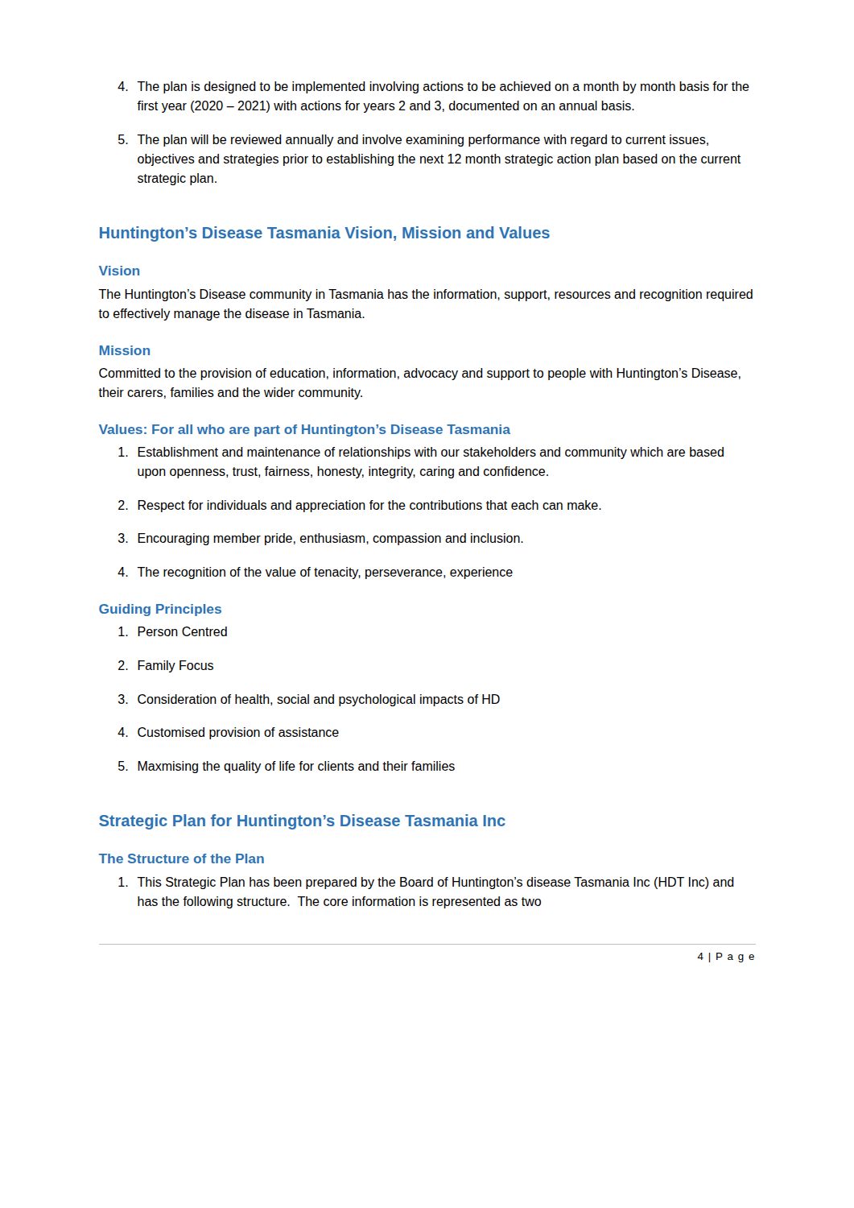The plan is designed to be implemented involving actions to be achieved on a month by month basis for the first year (2020 – 2021) with actions for years 2 and 3, documented on an annual basis.
The plan will be reviewed annually and involve examining performance with regard to current issues, objectives and strategies prior to establishing the next 12 month strategic action plan based on the current strategic plan.
Huntington’s Disease Tasmania Vision, Mission and Values
Vision
The Huntington’s Disease community in Tasmania has the information, support, resources and recognition required to effectively manage the disease in Tasmania.
Mission
Committed to the provision of education, information, advocacy and support to people with Huntington’s Disease, their carers, families and the wider community.
Values: For all who are part of Huntington’s Disease Tasmania
Establishment and maintenance of relationships with our stakeholders and community which are based upon openness, trust, fairness, honesty, integrity, caring and confidence.
Respect for individuals and appreciation for the contributions that each can make.
Encouraging member pride, enthusiasm, compassion and inclusion.
The recognition of the value of tenacity, perseverance, experience
Guiding Principles
Person Centred
Family Focus
Consideration of health, social and psychological impacts of HD
Customised provision of assistance
Maxmising the quality of life for clients and their families
Strategic Plan for Huntington’s Disease Tasmania Inc
The Structure of the Plan
This Strategic Plan has been prepared by the Board of Huntington’s disease Tasmania Inc (HDT Inc) and has the following structure. The core information is represented as two
4 | P a g e